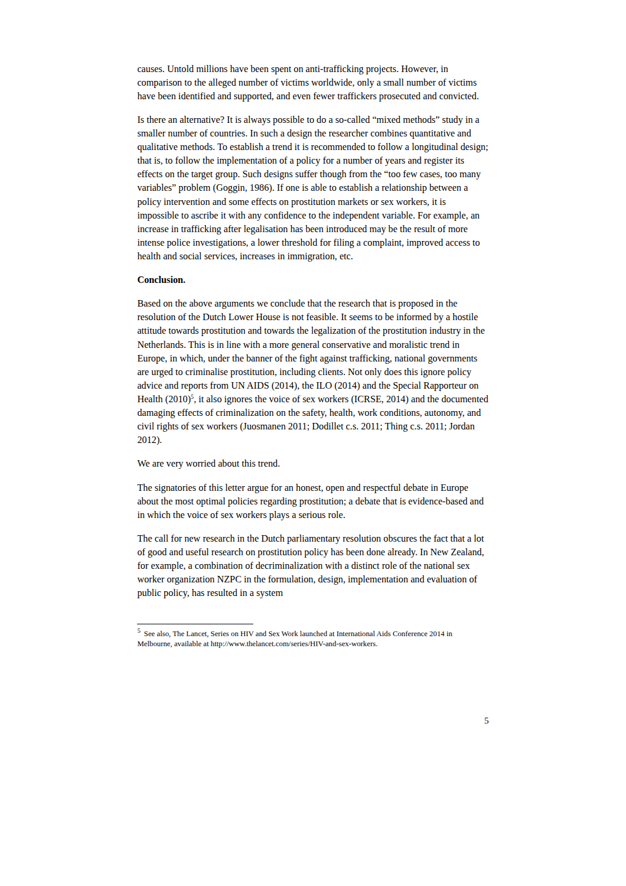causes. Untold millions have been spent on anti-trafficking projects. However, in comparison to the alleged number of victims worldwide, only a small number of victims have been identified and supported, and even fewer traffickers prosecuted and convicted.
Is there an alternative? It is always possible to do a so-called “mixed methods” study in a smaller number of countries. In such a design the researcher combines quantitative and qualitative methods. To establish a trend it is recommended to follow a longitudinal design; that is, to follow the implementation of a policy for a number of years and register its effects on the target group. Such designs suffer though from the “too few cases, too many variables” problem (Goggin, 1986). If one is able to establish a relationship between a policy intervention and some effects on prostitution markets or sex workers, it is impossible to ascribe it with any confidence to the independent variable. For example, an increase in trafficking after legalisation has been introduced may be the result of more intense police investigations, a lower threshold for filing a complaint, improved access to health and social services, increases in immigration, etc.
Conclusion.
Based on the above arguments we conclude that the research that is proposed in the resolution of the Dutch Lower House is not feasible. It seems to be informed by a hostile attitude towards prostitution and towards the legalization of the prostitution industry in the Netherlands. This is in line with a more general conservative and moralistic trend in Europe, in which, under the banner of the fight against trafficking, national governments are urged to criminalise prostitution, including clients. Not only does this ignore policy advice and reports from UN AIDS (2014), the ILO (2014) and the Special Rapporteur on Health (2010)5, it also ignores the voice of sex workers (ICRSE, 2014) and the documented damaging effects of criminalization on the safety, health, work conditions, autonomy, and civil rights of sex workers (Juosmanen 2011; Dodillet c.s. 2011; Thing c.s. 2011; Jordan 2012).
We are very worried about this trend.
The signatories of this letter argue for an honest, open and respectful debate in Europe about the most optimal policies regarding prostitution; a debate that is evidence-based and in which the voice of sex workers plays a serious role.
The call for new research in the Dutch parliamentary resolution obscures the fact that a lot of good and useful research on prostitution policy has been done already. In New Zealand, for example, a combination of decriminalization with a distinct role of the national sex worker organization NZPC in the formulation, design, implementation and evaluation of public policy, has resulted in a system
5 See also, The Lancet, Series on HIV and Sex Work launched at International Aids Conference 2014 in Melbourne, available at http://www.thelancet.com/series/HIV-and-sex-workers.
5